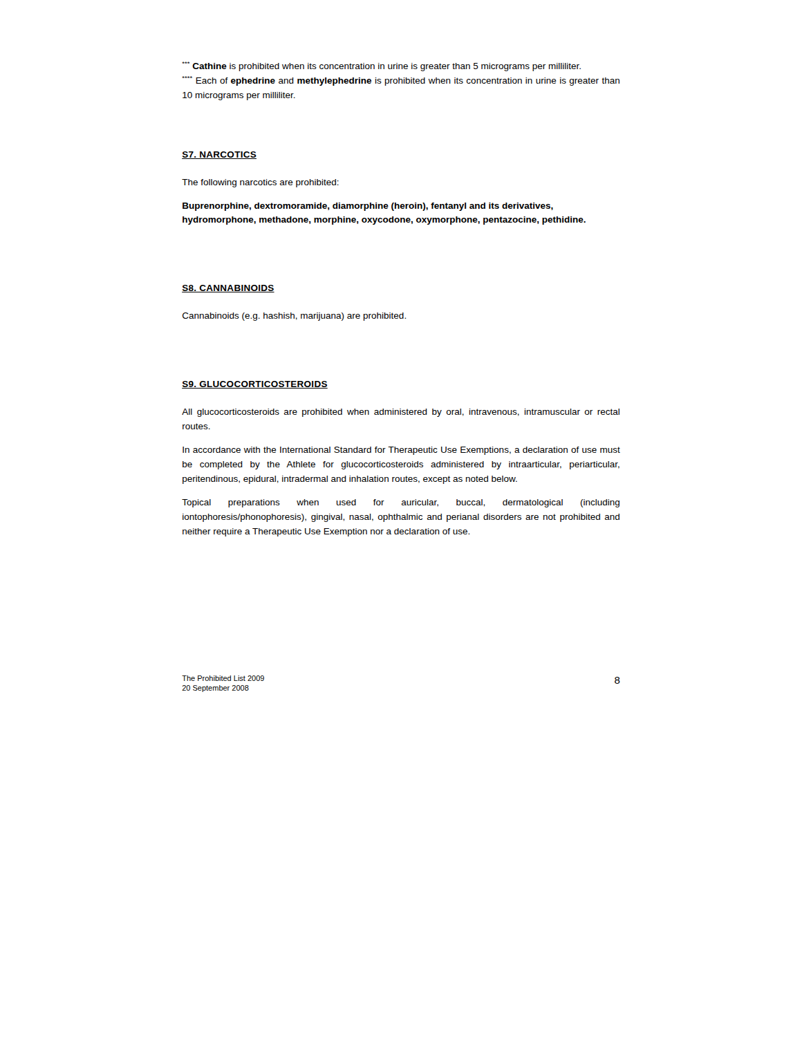*** Cathine is prohibited when its concentration in urine is greater than 5 micrograms per milliliter.
**** Each of ephedrine and methylephedrine is prohibited when its concentration in urine is greater than 10 micrograms per milliliter.
S7. NARCOTICS
The following narcotics are prohibited:
Buprenorphine, dextromoramide, diamorphine (heroin), fentanyl and its derivatives, hydromorphone, methadone, morphine, oxycodone, oxymorphone, pentazocine, pethidine.
S8. CANNABINOIDS
Cannabinoids (e.g. hashish, marijuana) are prohibited.
S9. GLUCOCORTICOSTEROIDS
All glucocorticosteroids are prohibited when administered by oral, intravenous, intramuscular or rectal routes.
In accordance with the International Standard for Therapeutic Use Exemptions, a declaration of use must be completed by the Athlete for glucocorticosteroids administered by intraarticular, periarticular, peritendinous, epidural, intradermal and inhalation routes, except as noted below.
Topical preparations when used for auricular, buccal, dermatological (including iontophoresis/phonophoresis), gingival, nasal, ophthalmic and perianal disorders are not prohibited and neither require a Therapeutic Use Exemption nor a declaration of use.
The Prohibited List 2009
20 September 2008
8